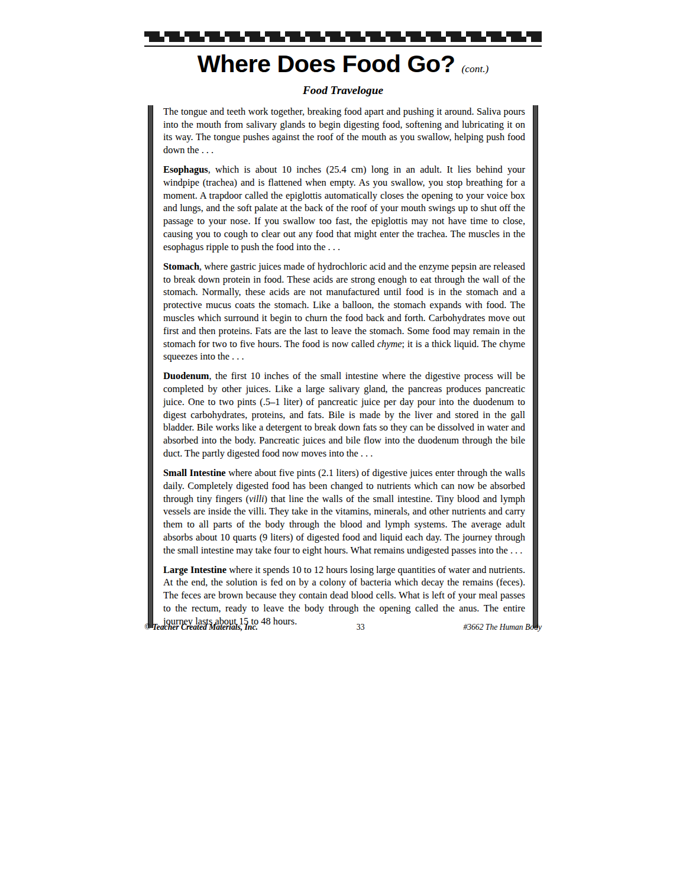Where Does Food Go? (cont.)
Food Travelogue
The tongue and teeth work together, breaking food apart and pushing it around. Saliva pours into the mouth from salivary glands to begin digesting food, softening and lubricating it on its way. The tongue pushes against the roof of the mouth as you swallow, helping push food down the . . .
Esophagus, which is about 10 inches (25.4 cm) long in an adult. It lies behind your windpipe (trachea) and is flattened when empty. As you swallow, you stop breathing for a moment. A trapdoor called the epiglottis automatically closes the opening to your voice box and lungs, and the soft palate at the back of the roof of your mouth swings up to shut off the passage to your nose. If you swallow too fast, the epiglottis may not have time to close, causing you to cough to clear out any food that might enter the trachea. The muscles in the esophagus ripple to push the food into the . . .
Stomach, where gastric juices made of hydrochloric acid and the enzyme pepsin are released to break down protein in food. These acids are strong enough to eat through the wall of the stomach. Normally, these acids are not manufactured until food is in the stomach and a protective mucus coats the stomach. Like a balloon, the stomach expands with food. The muscles which surround it begin to churn the food back and forth. Carbohydrates move out first and then proteins. Fats are the last to leave the stomach. Some food may remain in the stomach for two to five hours. The food is now called chyme; it is a thick liquid. The chyme squeezes into the . . .
Duodenum, the first 10 inches of the small intestine where the digestive process will be completed by other juices. Like a large salivary gland, the pancreas produces pancreatic juice. One to two pints (.5–1 liter) of pancreatic juice per day pour into the duodenum to digest carbohydrates, proteins, and fats. Bile is made by the liver and stored in the gall bladder. Bile works like a detergent to break down fats so they can be dissolved in water and absorbed into the body. Pancreatic juices and bile flow into the duodenum through the bile duct. The partly digested food now moves into the . . .
Small Intestine where about five pints (2.1 liters) of digestive juices enter through the walls daily. Completely digested food has been changed to nutrients which can now be absorbed through tiny fingers (villi) that line the walls of the small intestine. Tiny blood and lymph vessels are inside the villi. They take in the vitamins, minerals, and other nutrients and carry them to all parts of the body through the blood and lymph systems. The average adult absorbs about 10 quarts (9 liters) of digested food and liquid each day. The journey through the small intestine may take four to eight hours. What remains undigested passes into the . . .
Large Intestine where it spends 10 to 12 hours losing large quantities of water and nutrients. At the end, the solution is fed on by a colony of bacteria which decay the remains (feces). The feces are brown because they contain dead blood cells. What is left of your meal passes to the rectum, ready to leave the body through the opening called the anus. The entire journey lasts about 15 to 48 hours.
© Teacher Created Materials, Inc. 33 #3662 The Human Body